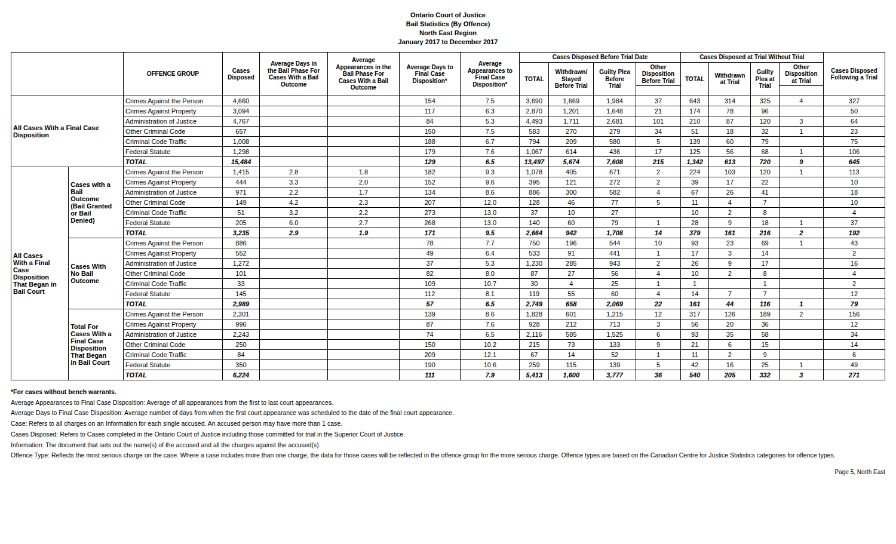Ontario Court of Justice
Bail Statistics (By Offence)
North East Region
January 2017 to December 2017
| | OFFENCE GROUP | Cases Disposed | Average Days in the Bail Phase For Cases With a Bail Outcome | Average Appearances in the Bail Phase For Cases With a Bail Outcome | Average Days to Final Case Disposition* | Average Appearances to Final Case Disposition* | Cases Disposed Before Trial Date | Cases Disposed at Trial Without Trial | Cases Disposed Following a Trial |
| --- | --- | --- | --- | --- | --- | --- | --- | --- | --- |
| TOTAL | Withdrawn/ Stayed Before Trial | Guilty Plea Before Trial | Other Disposition Before Trial | TOTAL | Withdrawn at Trial | Guilty Plea at Trial | Other Disposition at Trial |
| All Cases With a Final Case Disposition | Crimes Against the Person | 4,660 | | | 154 | 7.5 | 3,690 | 1,669 | 1,984 | 37 | 643 | 314 | 325 | 4 | 327 |
| Crimes Against Property | 3,094 | | | 117 | 6.3 | 2,870 | 1,201 | 1,648 | 21 | 174 | 78 | 96 | | 50 |
| Administration of Justice | 4,767 | | | 84 | 5.3 | 4,493 | 1,711 | 2,681 | 101 | 210 | 87 | 120 | 3 | 64 |
| Other Criminal Code | 657 | | | 150 | 7.5 | 583 | 270 | 279 | 34 | 51 | 18 | 32 | 1 | 23 |
| Criminal Code Traffic | 1,008 | | | 188 | 6.7 | 794 | 209 | 580 | 5 | 139 | 60 | 79 | | 75 |
| Federal Statute | 1,298 | | | 179 | 7.6 | 1,067 | 614 | 436 | 17 | 125 | 56 | 68 | 1 | 106 |
| TOTAL | 15,484 | | | 129 | 6.5 | 13,497 | 5,674 | 7,608 | 215 | 1,342 | 613 | 720 | 9 | 645 |
| All Cases With a Final Case Disposition That Began in Bail Court | Cases with a Bail Outcome (Bail Granted or Bail Denied) | Crimes Against the Person | 1,415 | 2.8 | 1.8 | 182 | 9.3 | 1,078 | 405 | 671 | 2 | 224 | 103 | 120 | 1 | 113 |
| Crimes Against Property | 444 | 3.3 | 2.0 | 152 | 9.6 | 395 | 121 | 272 | 2 | 39 | 17 | 22 | | 10 |
| Administration of Justice | 971 | 2.2 | 1.7 | 134 | 8.6 | 886 | 300 | 582 | 4 | 67 | 26 | 41 | | 18 |
| Other Criminal Code | 149 | 4.2 | 2.3 | 207 | 12.0 | 128 | 46 | 77 | 5 | 11 | 4 | 7 | | 10 |
| Criminal Code Traffic | 51 | 3.2 | 2.2 | 273 | 13.0 | 37 | 10 | 27 | | 10 | 2 | 8 | | 4 |
| Federal Statute | 205 | 6.0 | 2.7 | 268 | 13.0 | 140 | 60 | 79 | 1 | 28 | 9 | 18 | 1 | 37 |
| TOTAL | 3,235 | 2.9 | 1.9 | 171 | 9.5 | 2,664 | 942 | 1,708 | 14 | 379 | 161 | 216 | 2 | 192 |
| Cases With No Bail Outcome | Crimes Against the Person | 886 | | | 78 | 7.7 | 750 | 196 | 544 | 10 | 93 | 23 | 69 | 1 | 43 |
| Crimes Against Property | 552 | | | 49 | 6.4 | 533 | 91 | 441 | 1 | 17 | 3 | 14 | | 2 |
| Administration of Justice | 1,272 | | | 37 | 5.3 | 1,230 | 285 | 943 | 2 | 26 | 9 | 17 | | 16 |
| Other Criminal Code | 101 | | | 82 | 8.0 | 87 | 27 | 56 | 4 | 10 | 2 | 8 | | 4 |
| Criminal Code Traffic | 33 | | | 109 | 10.7 | 30 | 4 | 25 | 1 | 1 | | 1 | | 2 |
| Federal Statute | 145 | | | 112 | 8.1 | 119 | 55 | 60 | 4 | 14 | 7 | 7 | | 12 |
| TOTAL | 2,989 | | | 57 | 6.5 | 2,749 | 658 | 2,069 | 22 | 161 | 44 | 116 | 1 | 79 |
| Total For Cases With a Final Case Disposition That Began in Bail Court | Crimes Against the Person | 2,301 | | | 139 | 8.6 | 1,828 | 601 | 1,215 | 12 | 317 | 126 | 189 | 2 | 156 |
| Crimes Against Property | 996 | | | 87 | 7.6 | 928 | 212 | 713 | 3 | 56 | 20 | 36 | | 12 |
| Administration of Justice | 2,243 | | | 74 | 6.5 | 2,116 | 585 | 1,525 | 6 | 93 | 35 | 58 | | 34 |
| Other Criminal Code | 250 | | | 150 | 10.2 | 215 | 73 | 133 | 9 | 21 | 6 | 15 | | 14 |
| Criminal Code Traffic | 84 | | | 209 | 12.1 | 67 | 14 | 52 | 1 | 11 | 2 | 9 | | 6 |
| Federal Statute | 350 | | | 190 | 10.6 | 259 | 115 | 139 | 5 | 42 | 16 | 25 | 1 | 49 |
| TOTAL | 6,224 | | | 111 | 7.9 | 5,413 | 1,600 | 3,777 | 36 | 540 | 205 | 332 | 3 | 271 |
*For cases without bench warrants.
Average Appearances to Final Case Disposition: Average of all appearances from the first to last court appearances.
Average Days to Final Case Disposition: Average number of days from when the first court appearance was scheduled to the date of the final court appearance.
Case: Refers to all charges on an Information for each single accused. An accused person may have more than 1 case.
Cases Disposed: Refers to Cases completed in the Ontario Court of Justice including those committed for trial in the Superior Court of Justice.
Information: The document that sets out the name(s) of the accused and all the charges against the accused(s).
Offence Type: Reflects the most serious charge on the case. Where a case includes more than one charge, the data for those cases will be reflected in the offence group for the more serious charge. Offence types are based on the Canadian Centre for Justice Statistics categories for offence types.
Page 5, North East